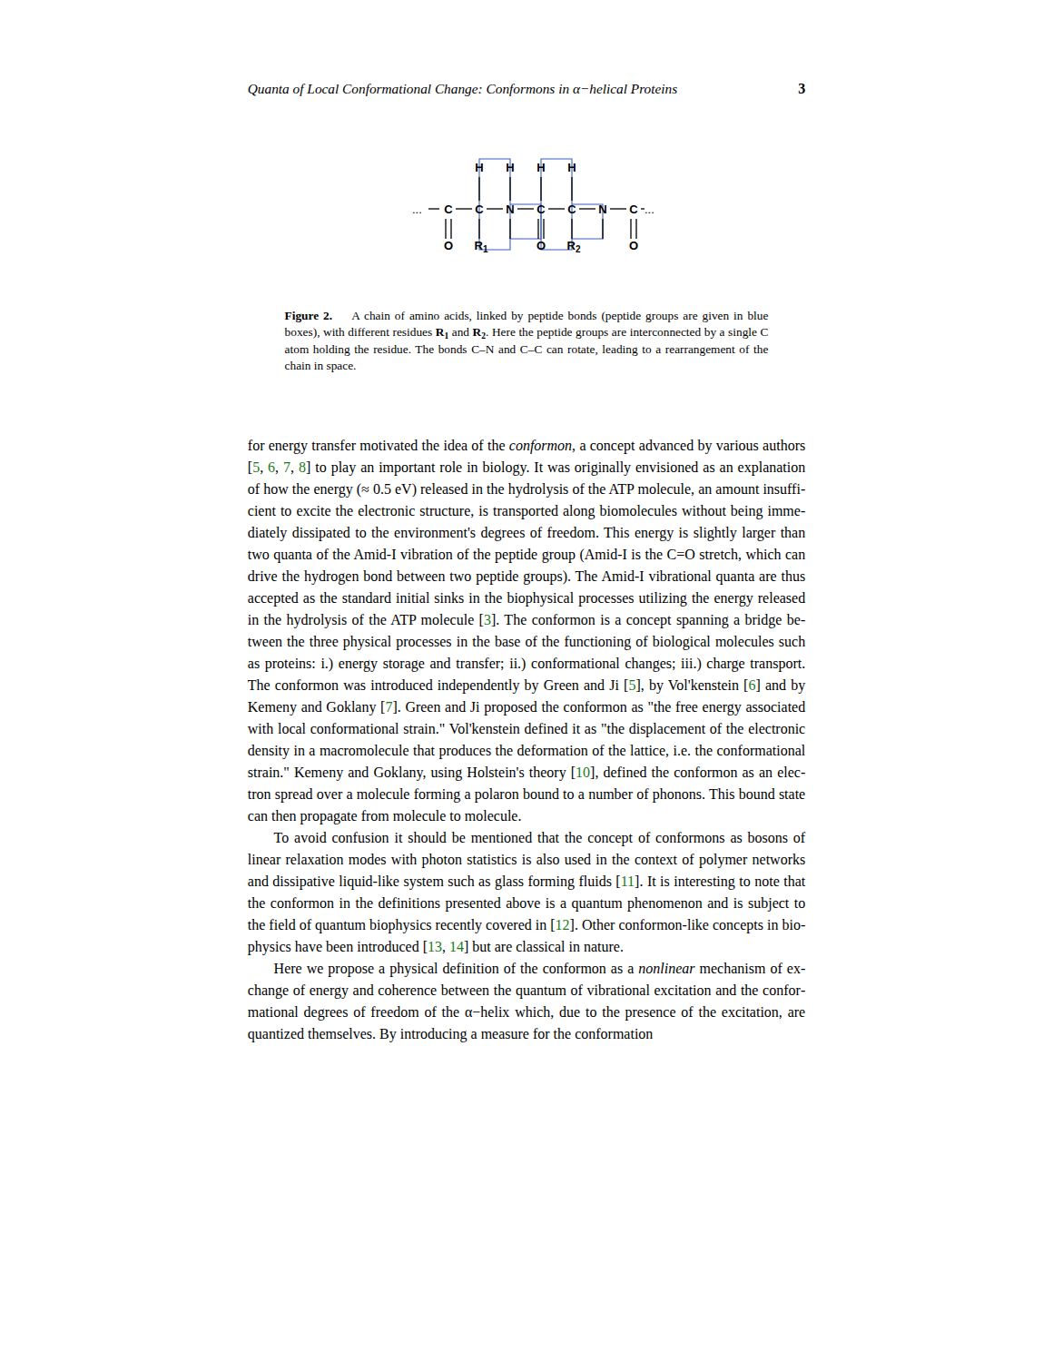Quanta of Local Conformational Change: Conformons in α−helical Proteins
3
H H H H C C N C C N C O O O R1 R2 ... ...
Figure 2. A chain of amino acids, linked by peptide bonds (peptide groups are given in blue boxes), with different residues R1 and R2. Here the peptide groups are interconnected by a single C atom holding the residue. The bonds C–N and C–C can rotate, leading to a rearrangement of the chain in space.
for energy transfer motivated the idea of the conformon, a concept advanced by various authors [5, 6, 7, 8] to play an important role in biology. It was originally envisioned as an explanation of how the energy (≈ 0.5 eV) released in the hydrolysis of the ATP molecule, an amount insufficient to excite the electronic structure, is transported along biomolecules without being immediately dissipated to the environment's degrees of freedom. This energy is slightly larger than two quanta of the Amid-I vibration of the peptide group (Amid-I is the C=O stretch, which can drive the hydrogen bond between two peptide groups). The Amid-I vibrational quanta are thus accepted as the standard initial sinks in the biophysical processes utilizing the energy released in the hydrolysis of the ATP molecule [3]. The conformon is a concept spanning a bridge between the three physical processes in the base of the functioning of biological molecules such as proteins: i.) energy storage and transfer; ii.) conformational changes; iii.) charge transport. The conformon was introduced independently by Green and Ji [5], by Vol'kenstein [6] and by Kemeny and Goklany [7]. Green and Ji proposed the conformon as "the free energy associated with local conformational strain." Vol'kenstein defined it as "the displacement of the electronic density in a macromolecule that produces the deformation of the lattice, i.e. the conformational strain." Kemeny and Goklany, using Holstein's theory [10], defined the conformon as an electron spread over a molecule forming a polaron bound to a number of phonons. This bound state can then propagate from molecule to molecule.
To avoid confusion it should be mentioned that the concept of conformons as bosons of linear relaxation modes with photon statistics is also used in the context of polymer networks and dissipative liquid-like system such as glass forming fluids [11]. It is interesting to note that the conformon in the definitions presented above is a quantum phenomenon and is subject to the field of quantum biophysics recently covered in [12]. Other conformon-like concepts in biophysics have been introduced [13, 14] but are classical in nature.
Here we propose a physical definition of the conformon as a nonlinear mechanism of exchange of energy and coherence between the quantum of vibrational excitation and the conformational degrees of freedom of the α−helix which, due to the presence of the excitation, are quantized themselves. By introducing a measure for the conformation